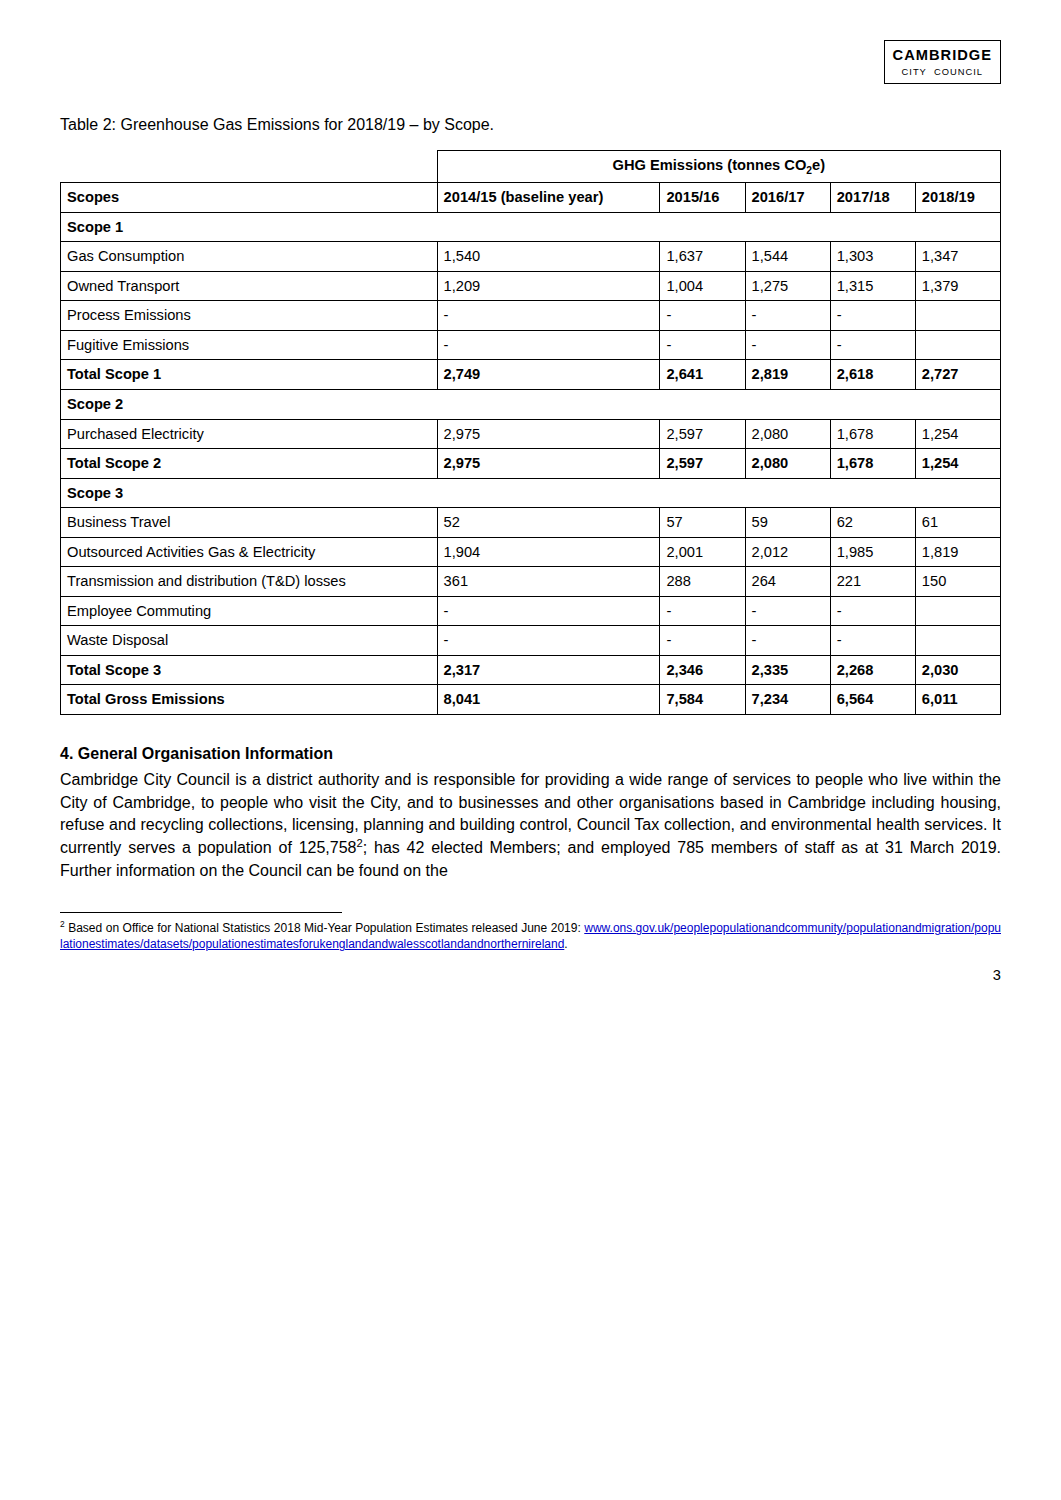CAMBRIDGE
CITY COUNCIL
Table 2: Greenhouse Gas Emissions for 2018/19 – by Scope.
| | GHG Emissions (tonnes CO 2 e) |
| --- | --- |
| Scopes | 2014/15 (baseline year) | 2015/16 | 2016/17 | 2017/18 | 2018/19 |
| Scope 1 |
| Gas Consumption | 1,540 | 1,637 | 1,544 | 1,303 | 1,347 |
| Owned Transport | 1,209 | 1,004 | 1,275 | 1,315 | 1,379 |
| Process Emissions | - | - | - | - | |
| Fugitive Emissions | - | - | - | - | |
| Total Scope 1 | 2,749 | 2,641 | 2,819 | 2,618 | 2,727 |
| Scope 2 |
| Purchased Electricity | 2,975 | 2,597 | 2,080 | 1,678 | 1,254 |
| Total Scope 2 | 2,975 | 2,597 | 2,080 | 1,678 | 1,254 |
| Scope 3 |
| Business Travel | 52 | 57 | 59 | 62 | 61 |
| Outsourced Activities Gas & Electricity | 1,904 | 2,001 | 2,012 | 1,985 | 1,819 |
| Transmission and distribution (T&D) losses | 361 | 288 | 264 | 221 | 150 |
| Employee Commuting | - | - | - | - | |
| Waste Disposal | - | - | - | - | |
| Total Scope 3 | 2,317 | 2,346 | 2,335 | 2,268 | 2,030 |
| Total Gross Emissions | 8,041 | 7,584 | 7,234 | 6,564 | 6,011 |
4. General Organisation Information
Cambridge City Council is a district authority and is responsible for providing a wide range of services to people who live within the City of Cambridge, to people who visit the City, and to businesses and other organisations based in Cambridge including housing, refuse and recycling collections, licensing, planning and building control, Council Tax collection, and environmental health services. It currently serves a population of 125,7582; has 42 elected Members; and employed 785 members of staff as at 31 March 2019. Further information on the Council can be found on the
2 Based on Office for National Statistics 2018 Mid-Year Population Estimates released June 2019: www.ons.gov.uk/peoplepopulationandcommunity/populationandmigration/populationestimates/datasets/populationestimatesforukenglandandwalesscotlandandnorthernireland.
3